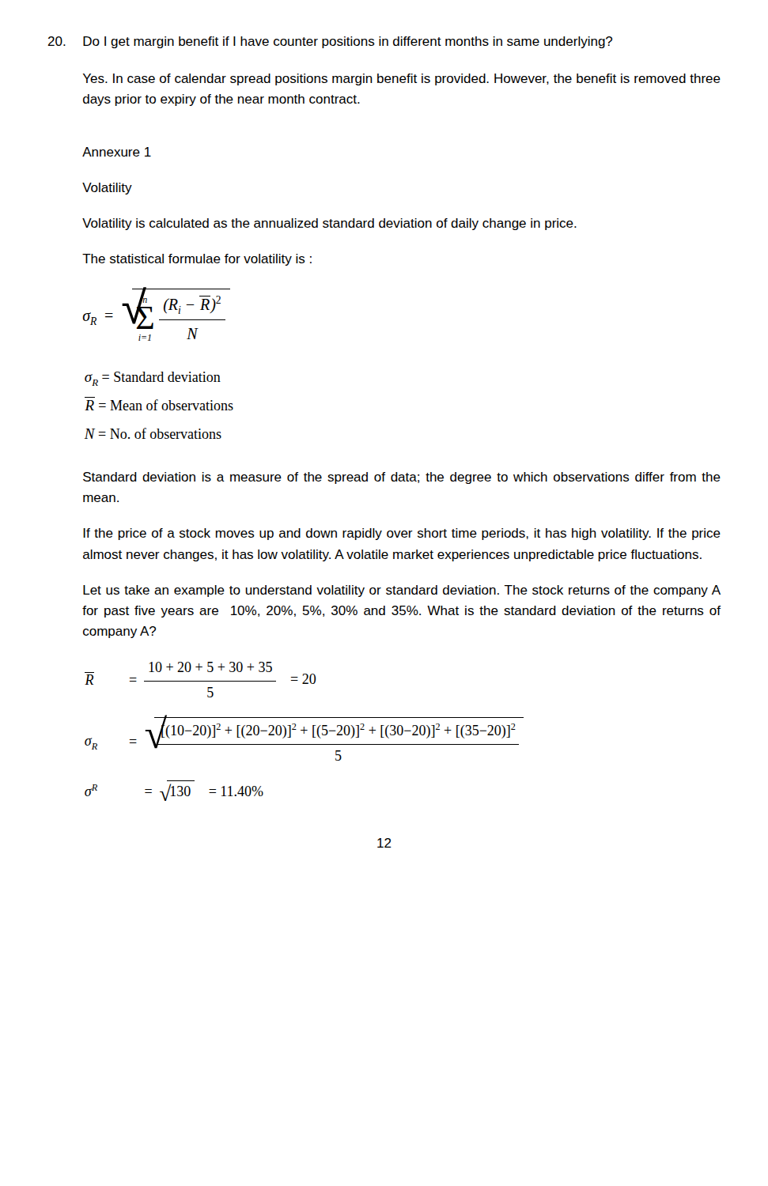20.
Do I get margin benefit if I have counter positions in different months in same underlying?
Yes. In case of calendar spread positions margin benefit is provided. However, the benefit is removed three days prior to expiry of the near month contract.
Annexure 1
Volatility
Volatility is calculated as the annualized standard deviation of daily change in price.
The statistical formulae for volatility is :
σR = n Σ i=1 (Ri − R)2 N
σR = Standard deviation
R = Mean of observations
N = No. of observations
Standard deviation is a measure of the spread of data; the degree to which observations differ from the mean.
If the price of a stock moves up and down rapidly over short time periods, it has high volatility. If the price almost never changes, it has low volatility. A volatile market experiences unpredictable price fluctuations.
Let us take an example to understand volatility or standard deviation. The stock returns of the company A for past five years are 10%, 20%, 5%, 30% and 35%. What is the standard deviation of the returns of company A?
R
=
10 + 20 + 5 + 30 + 35 5 = 20
σR
=
[(10−20)]2 + [(20−20)]2 + [(5−20)]2 + [(30−20)]2 + [(35−20)]2 5
σR
= 130 = 11.40%
12